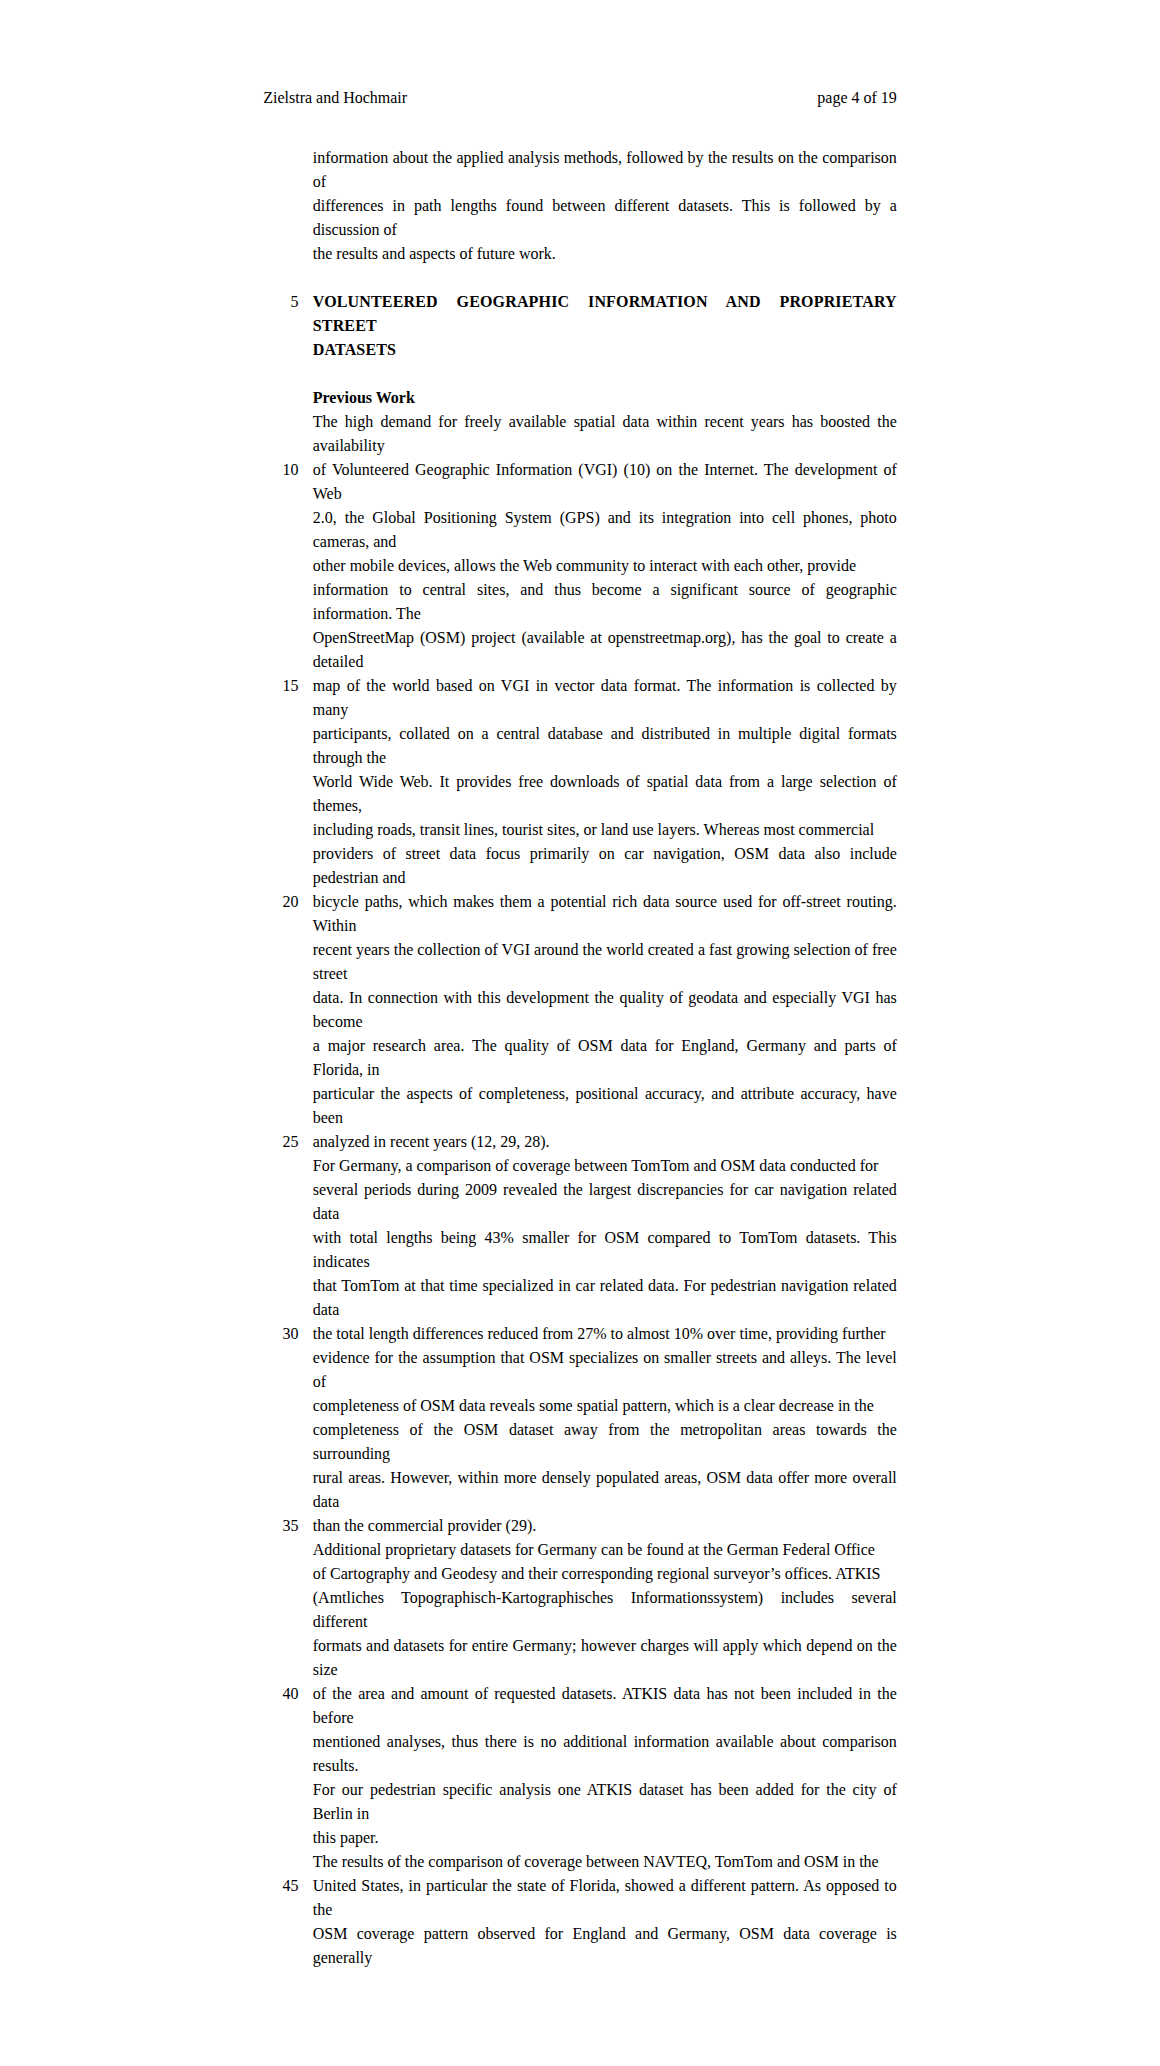Zielstra and Hochmair
page 4 of 19
information about the applied analysis methods, followed by the results on the comparison of
differences in path lengths found between different datasets. This is followed by a discussion of
the results and aspects of future work.
5
Volunteered Geographic Information and Proprietary Street
Datasets
Previous Work
The high demand for freely available spatial data within recent years has boosted the availability
10
of Volunteered Geographic Information (VGI) (10) on the Internet. The development of Web
2.0, the Global Positioning System (GPS) and its integration into cell phones, photo cameras, and
other mobile devices, allows the Web community to interact with each other, provide
information to central sites, and thus become a significant source of geographic information. The
OpenStreetMap (OSM) project (available at openstreetmap.org), has the goal to create a detailed
15
map of the world based on VGI in vector data format. The information is collected by many
participants, collated on a central database and distributed in multiple digital formats through the
World Wide Web. It provides free downloads of spatial data from a large selection of themes,
including roads, transit lines, tourist sites, or land use layers. Whereas most commercial
providers of street data focus primarily on car navigation, OSM data also include pedestrian and
20
bicycle paths, which makes them a potential rich data source used for off-street routing. Within
recent years the collection of VGI around the world created a fast growing selection of free street
data. In connection with this development the quality of geodata and especially VGI has become
a major research area. The quality of OSM data for England, Germany and parts of Florida, in
particular the aspects of completeness, positional accuracy, and attribute accuracy, have been
25
analyzed in recent years (12, 29, 28).
For Germany, a comparison of coverage between TomTom and OSM data conducted for
several periods during 2009 revealed the largest discrepancies for car navigation related data
with total lengths being 43% smaller for OSM compared to TomTom datasets. This indicates
that TomTom at that time specialized in car related data. For pedestrian navigation related data
30
the total length differences reduced from 27% to almost 10% over time, providing further
evidence for the assumption that OSM specializes on smaller streets and alleys. The level of
completeness of OSM data reveals some spatial pattern, which is a clear decrease in the
completeness of the OSM dataset away from the metropolitan areas towards the surrounding
rural areas. However, within more densely populated areas, OSM data offer more overall data
35
than the commercial provider (29).
Additional proprietary datasets for Germany can be found at the German Federal Office
of Cartography and Geodesy and their corresponding regional surveyor’s offices. ATKIS
(Amtliches Topographisch-Kartographisches Informationssystem) includes several different
formats and datasets for entire Germany; however charges will apply which depend on the size
40
of the area and amount of requested datasets. ATKIS data has not been included in the before
mentioned analyses, thus there is no additional information available about comparison results.
For our pedestrian specific analysis one ATKIS dataset has been added for the city of Berlin in
this paper.
The results of the comparison of coverage between NAVTEQ, TomTom and OSM in the
45
United States, in particular the state of Florida, showed a different pattern. As opposed to the
OSM coverage pattern observed for England and Germany, OSM data coverage is generally